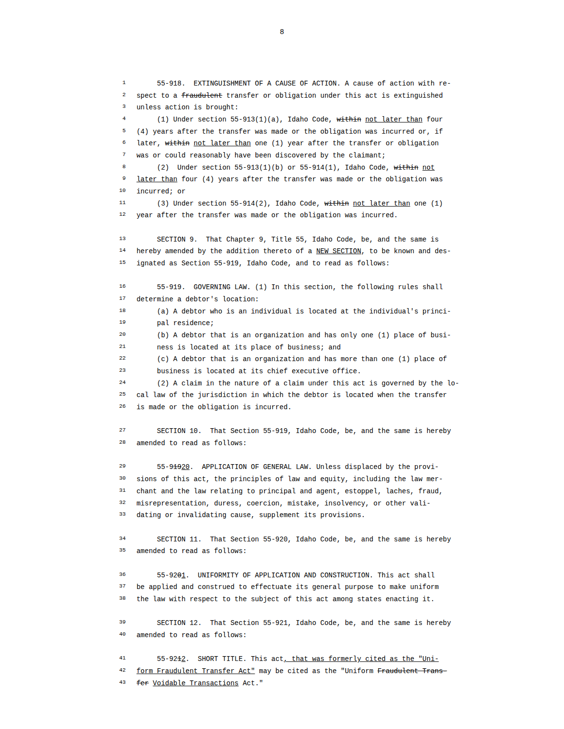8
| 1 | 55-918. EXTINGUISHMENT OF A CAUSE OF ACTION. A cause of action with re- |
| 2 | spect to a fraudulent transfer or obligation under this act is extinguished |
| 3 | unless action is brought: |
| 4 | (1) Under section 55-913(1)(a), Idaho Code, within not later than four |
| 5 | (4) years after the transfer was made or the obligation was incurred or, if |
| 6 | later, within not later than one (1) year after the transfer or obligation |
| 7 | was or could reasonably have been discovered by the claimant; |
| 8 | (2) Under section 55-913(1)(b) or 55-914(1), Idaho Code, within not |
| 9 | later than four (4) years after the transfer was made or the obligation was |
| 10 | incurred; or |
| 11 | (3) Under section 55-914(2), Idaho Code, within not later than one (1) |
| 12 | year after the transfer was made or the obligation was incurred. |
| 13 | SECTION 9. That Chapter 9, Title 55, Idaho Code, be, and the same is |
| 14 | hereby amended by the addition thereto of a NEW SECTION , to be known and des- |
| 15 | ignated as Section 55-919, Idaho Code, and to read as follows: |
| 16 | 55-919. GOVERNING LAW. (1) In this section, the following rules shall |
| 17 | determine a debtor's location: |
| 18 | (a) A debtor who is an individual is located at the individual's princi- |
| 19 | pal residence; |
| 20 | (b) A debtor that is an organization and has only one (1) place of busi- |
| 21 | ness is located at its place of business; and |
| 22 | (c) A debtor that is an organization and has more than one (1) place of |
| 23 | business is located at its chief executive office. |
| 24 | (2) A claim in the nature of a claim under this act is governed by the lo- |
| 25 | cal law of the jurisdiction in which the debtor is located when the transfer |
| 26 | is made or the obligation is incurred. |
| 27 | SECTION 10. That Section 55-919, Idaho Code, be, and the same is hereby |
| 28 | amended to read as follows: |
| 29 | 55-9 19 20 . APPLICATION OF GENERAL LAW. Unless displaced by the provi- |
| 30 | sions of this act, the principles of law and equity, including the law mer- |
| 31 | chant and the law relating to principal and agent, estoppel, laches, fraud, |
| 32 | misrepresentation, duress, coercion, mistake, insolvency, or other vali- |
| 33 | dating or invalidating cause, supplement its provisions. |
| 34 | SECTION 11. That Section 55-920, Idaho Code, be, and the same is hereby |
| 35 | amended to read as follows: |
| 36 | 55-92 0 1 . UNIFORMITY OF APPLICATION AND CONSTRUCTION. This act shall |
| 37 | be applied and construed to effectuate its general purpose to make uniform |
| 38 | the law with respect to the subject of this act among states enacting it. |
| 39 | SECTION 12. That Section 55-921, Idaho Code, be, and the same is hereby |
| 40 | amended to read as follows: |
| 41 | 55-92 1 2 . SHORT TITLE. This act , that was formerly cited as the "Uni- |
| 42 | form Fraudulent Transfer Act" may be cited as the "Uniform Fraudulent Trans- |
| 43 | fer Voidable Transactions Act." |